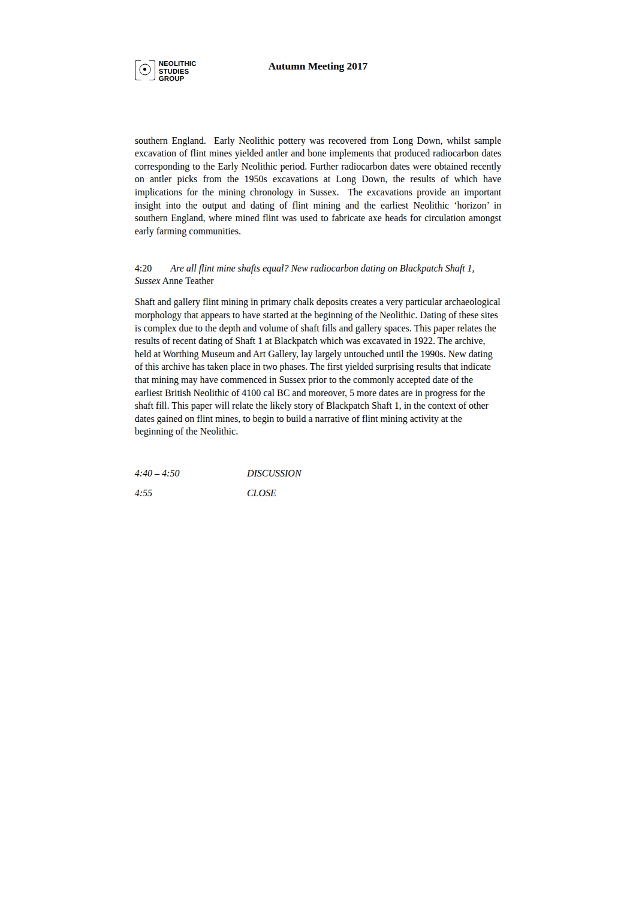Neolithic
Studies
Group
Autumn Meeting 2017
southern England. Early Neolithic pottery was recovered from Long Down, whilst sample excavation of flint mines yielded antler and bone implements that produced radiocarbon dates corresponding to the Early Neolithic period. Further radiocarbon dates were obtained recently on antler picks from the 1950s excavations at Long Down, the results of which have implications for the mining chronology in Sussex. The excavations provide an important insight into the output and dating of flint mining and the earliest Neolithic ‘horizon’ in southern England, where mined flint was used to fabricate axe heads for circulation amongst early farming communities.
4:20 Are all flint mine shafts equal? New radiocarbon dating on Blackpatch Shaft 1, Sussex Anne Teather
Shaft and gallery flint mining in primary chalk deposits creates a very particular archaeological morphology that appears to have started at the beginning of the Neolithic. Dating of these sites is complex due to the depth and volume of shaft fills and gallery spaces. This paper relates the results of recent dating of Shaft 1 at Blackpatch which was excavated in 1922. The archive, held at Worthing Museum and Art Gallery, lay largely untouched until the 1990s. New dating of this archive has taken place in two phases. The first yielded surprising results that indicate that mining may have commenced in Sussex prior to the commonly accepted date of the earliest British Neolithic of 4100 cal BC and moreover, 5 more dates are in progress for the shaft fill. This paper will relate the likely story of Blackpatch Shaft 1, in the context of other dates gained on flint mines, to begin to build a narrative of flint mining activity at the beginning of the Neolithic.
4:40 – 4:50
DISCUSSION
4:55
CLOSE